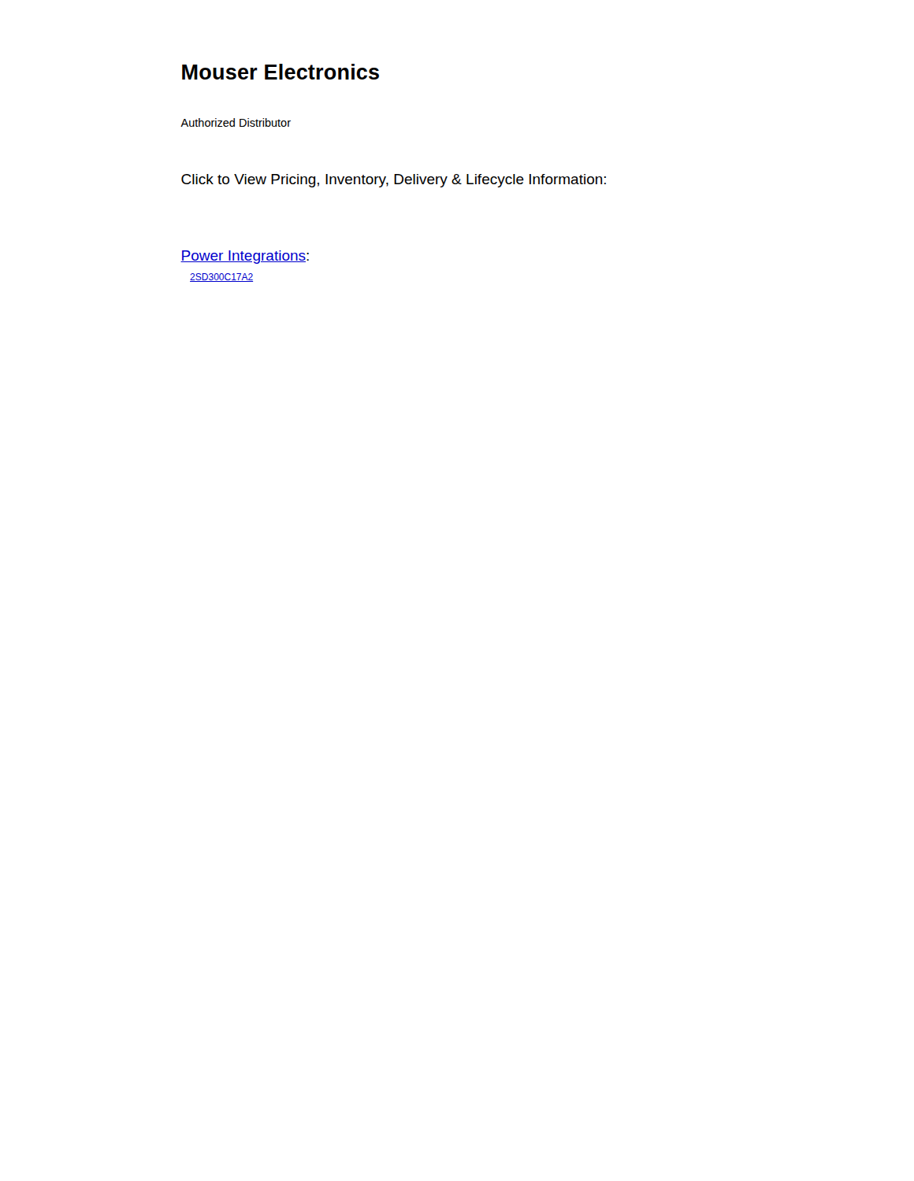Mouser Electronics
Authorized Distributor
Click to View Pricing, Inventory, Delivery & Lifecycle Information:
Power Integrations:
2SD300C17A2